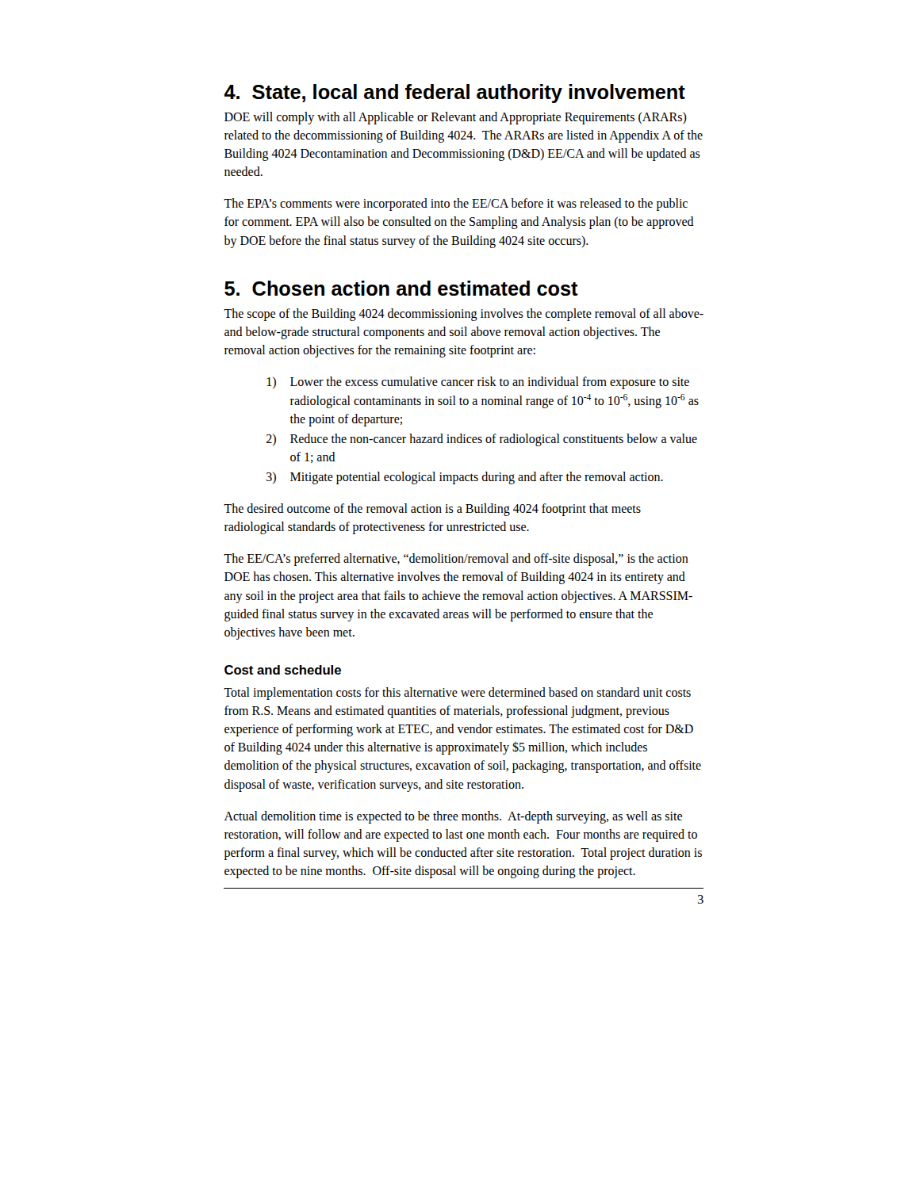4. State, local and federal authority involvement
DOE will comply with all Applicable or Relevant and Appropriate Requirements (ARARs) related to the decommissioning of Building 4024. The ARARs are listed in Appendix A of the Building 4024 Decontamination and Decommissioning (D&D) EE/CA and will be updated as needed.
The EPA’s comments were incorporated into the EE/CA before it was released to the public for comment. EPA will also be consulted on the Sampling and Analysis plan (to be approved by DOE before the final status survey of the Building 4024 site occurs).
5. Chosen action and estimated cost
The scope of the Building 4024 decommissioning involves the complete removal of all above- and below-grade structural components and soil above removal action objectives. The removal action objectives for the remaining site footprint are:
Lower the excess cumulative cancer risk to an individual from exposure to site radiological contaminants in soil to a nominal range of 10-4 to 10-6, using 10-6 as the point of departure;
Reduce the non-cancer hazard indices of radiological constituents below a value of 1; and
Mitigate potential ecological impacts during and after the removal action.
The desired outcome of the removal action is a Building 4024 footprint that meets radiological standards of protectiveness for unrestricted use.
The EE/CA’s preferred alternative, “demolition/removal and off-site disposal,” is the action DOE has chosen. This alternative involves the removal of Building 4024 in its entirety and any soil in the project area that fails to achieve the removal action objectives. A MARSSIM-guided final status survey in the excavated areas will be performed to ensure that the objectives have been met.
Cost and schedule
Total implementation costs for this alternative were determined based on standard unit costs from R.S. Means and estimated quantities of materials, professional judgment, previous experience of performing work at ETEC, and vendor estimates. The estimated cost for D&D of Building 4024 under this alternative is approximately $5 million, which includes demolition of the physical structures, excavation of soil, packaging, transportation, and offsite disposal of waste, verification surveys, and site restoration.
Actual demolition time is expected to be three months. At-depth surveying, as well as site restoration, will follow and are expected to last one month each. Four months are required to perform a final survey, which will be conducted after site restoration. Total project duration is expected to be nine months. Off-site disposal will be ongoing during the project.
3